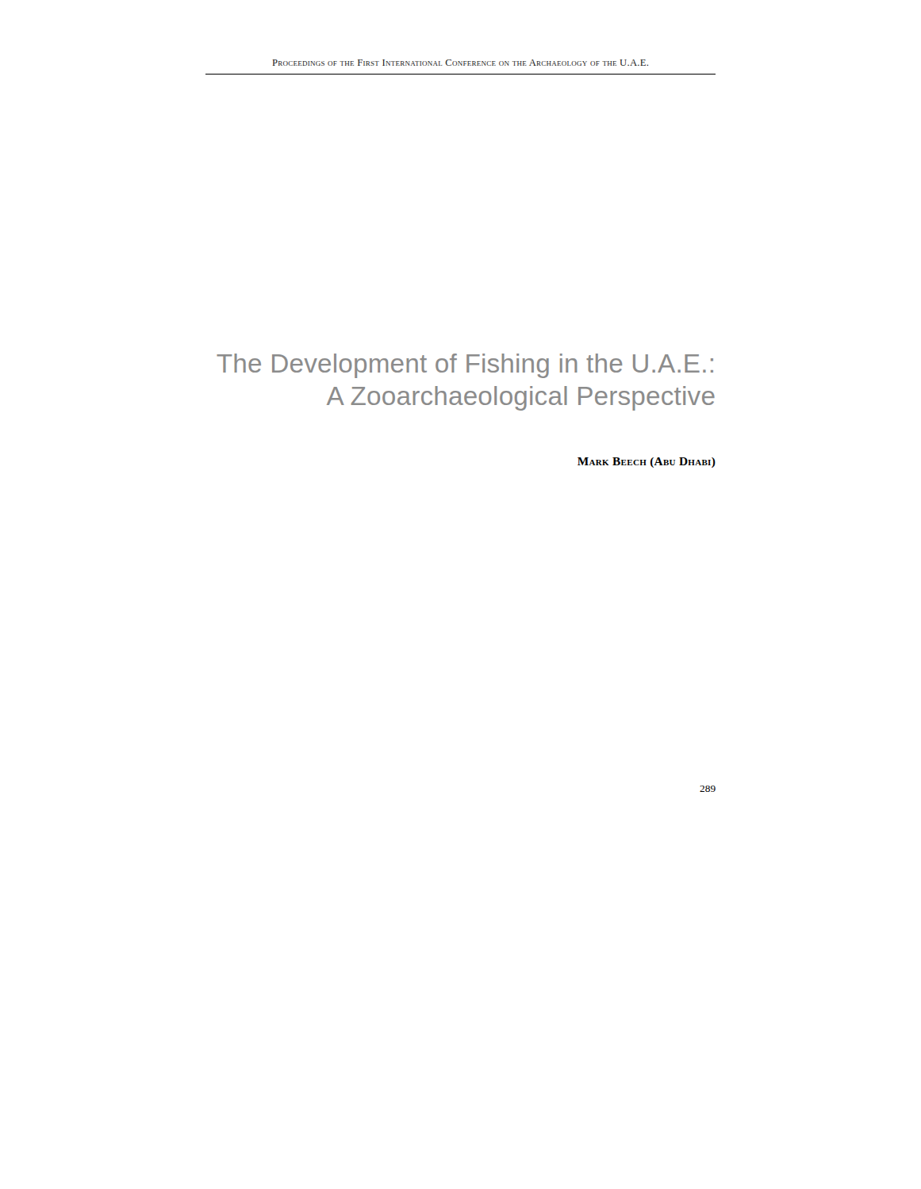Proceedings of the First International Conference on the Archaeology of the U.A.E.
The Development of Fishing in the U.A.E.:
A Zooarchaeological Perspective
Mark Beech (Abu Dhabi)
289